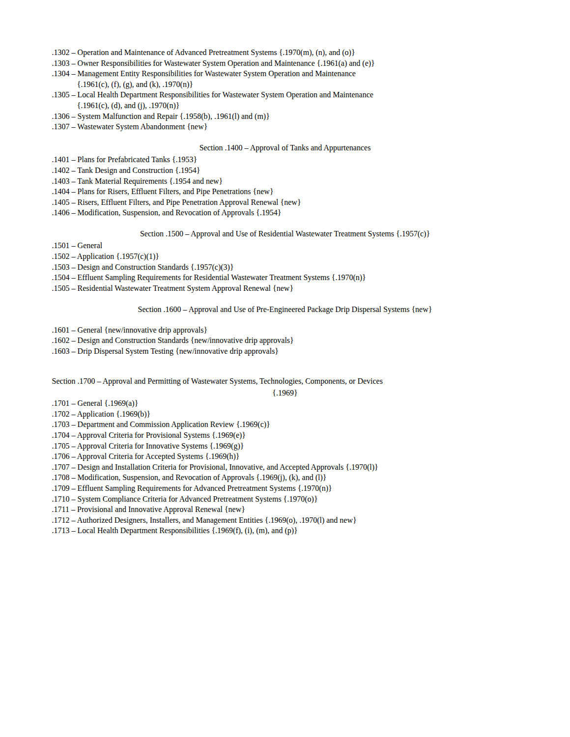.1302 – Operation and Maintenance of Advanced Pretreatment Systems {.1970(m), (n), and (o)}
.1303 – Owner Responsibilities for Wastewater System Operation and Maintenance {.1961(a) and (e)}
.1304 – Management Entity Responsibilities for Wastewater System Operation and Maintenance {.1961(c), (f), (g), and (k), .1970(n)}
.1305 – Local Health Department Responsibilities for Wastewater System Operation and Maintenance {.1961(c), (d), and (j), .1970(n)}
.1306 – System Malfunction and Repair {.1958(b), .1961(l) and (m)}
.1307 – Wastewater System Abandonment {new}
Section .1400 – Approval of Tanks and Appurtenances
.1401 – Plans for Prefabricated Tanks {.1953}
.1402 – Tank Design and Construction {.1954}
.1403 – Tank Material Requirements {.1954 and new}
.1404 – Plans for Risers, Effluent Filters, and Pipe Penetrations {new}
.1405 – Risers, Effluent Filters, and Pipe Penetration Approval Renewal {new}
.1406 – Modification, Suspension, and Revocation of Approvals {.1954}
Section .1500 – Approval and Use of Residential Wastewater Treatment Systems {.1957(c)}
.1501 – General
.1502 – Application {.1957(c)(1)}
.1503 – Design and Construction Standards {.1957(c)(3)}
.1504 – Effluent Sampling Requirements for Residential Wastewater Treatment Systems {.1970(n)}
.1505 – Residential Wastewater Treatment System Approval Renewal {new}
Section .1600 – Approval and Use of Pre-Engineered Package Drip Dispersal Systems {new}
.1601 – General {new/innovative drip approvals}
.1602 – Design and Construction Standards {new/innovative drip approvals}
.1603 – Drip Dispersal System Testing {new/innovative drip approvals}
Section .1700 – Approval and Permitting of Wastewater Systems, Technologies, Components, or Devices
{.1969}
.1701 – General {.1969(a)}
.1702 – Application {.1969(b)}
.1703 – Department and Commission Application Review {.1969(c)}
.1704 – Approval Criteria for Provisional Systems {.1969(e)}
.1705 – Approval Criteria for Innovative Systems {.1969(g)}
.1706 – Approval Criteria for Accepted Systems {.1969(h)}
.1707 – Design and Installation Criteria for Provisional, Innovative, and Accepted Approvals {.1970(l)}
.1708 – Modification, Suspension, and Revocation of Approvals {.1969(j), (k), and (l)}
.1709 – Effluent Sampling Requirements for Advanced Pretreatment Systems {.1970(n)}
.1710 – System Compliance Criteria for Advanced Pretreatment Systems {.1970(o)}
.1711 – Provisional and Innovative Approval Renewal {new}
.1712 – Authorized Designers, Installers, and Management Entities {.1969(o), .1970(l) and new}
.1713 – Local Health Department Responsibilities {.1969(f), (i), (m), and (p)}